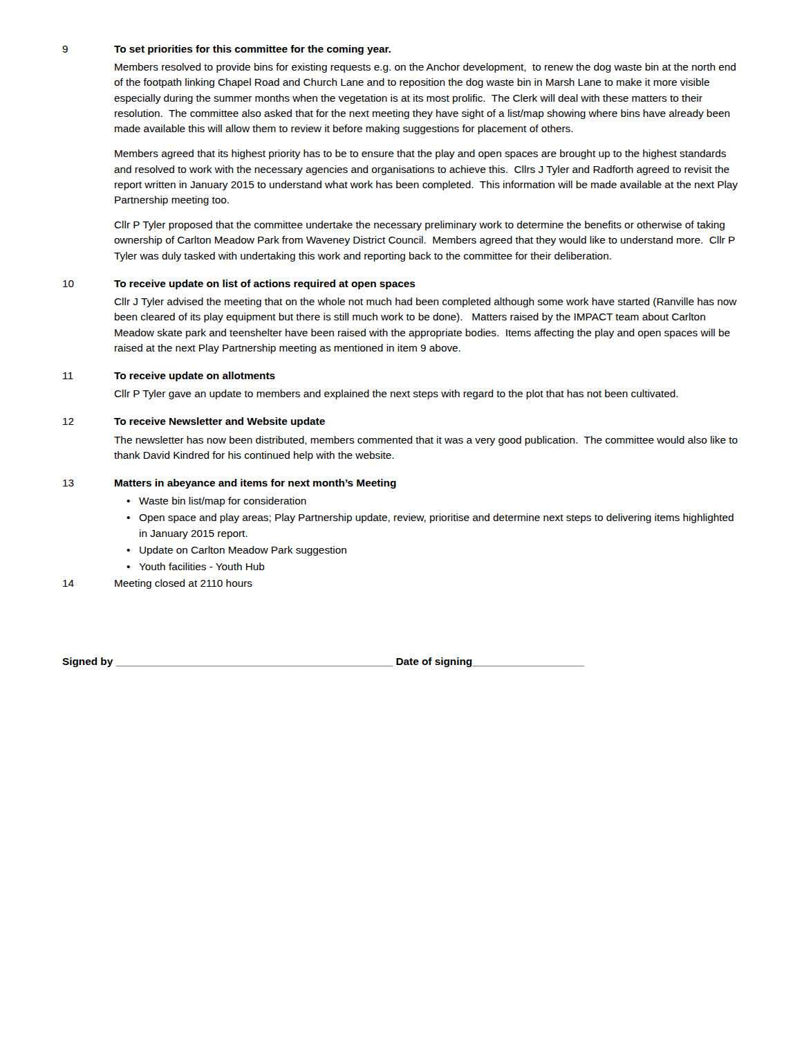9
To set priorities for this committee for the coming year.
Members resolved to provide bins for existing requests e.g. on the Anchor development, to renew the dog waste bin at the north end of the footpath linking Chapel Road and Church Lane and to reposition the dog waste bin in Marsh Lane to make it more visible especially during the summer months when the vegetation is at its most prolific. The Clerk will deal with these matters to their resolution. The committee also asked that for the next meeting they have sight of a list/map showing where bins have already been made available this will allow them to review it before making suggestions for placement of others.
Members agreed that its highest priority has to be to ensure that the play and open spaces are brought up to the highest standards and resolved to work with the necessary agencies and organisations to achieve this. Cllrs J Tyler and Radforth agreed to revisit the report written in January 2015 to understand what work has been completed. This information will be made available at the next Play Partnership meeting too.
Cllr P Tyler proposed that the committee undertake the necessary preliminary work to determine the benefits or otherwise of taking ownership of Carlton Meadow Park from Waveney District Council. Members agreed that they would like to understand more. Cllr P Tyler was duly tasked with undertaking this work and reporting back to the committee for their deliberation.
10
To receive update on list of actions required at open spaces
Cllr J Tyler advised the meeting that on the whole not much had been completed although some work have started (Ranville has now been cleared of its play equipment but there is still much work to be done). Matters raised by the IMPACT team about Carlton Meadow skate park and teenshelter have been raised with the appropriate bodies. Items affecting the play and open spaces will be raised at the next Play Partnership meeting as mentioned in item 9 above.
11
To receive update on allotments
Cllr P Tyler gave an update to members and explained the next steps with regard to the plot that has not been cultivated.
12
To receive Newsletter and Website update
The newsletter has now been distributed, members commented that it was a very good publication. The committee would also like to thank David Kindred for his continued help with the website.
13
Matters in abeyance and items for next month’s Meeting
Waste bin list/map for consideration
Open space and play areas; Play Partnership update, review, prioritise and determine next steps to delivering items highlighted in January 2015 report.
Update on Carlton Meadow Park suggestion
Youth facilities - Youth Hub
14
Meeting closed at 2110 hours
Signed by _______________________________________________ Date of signing___________________